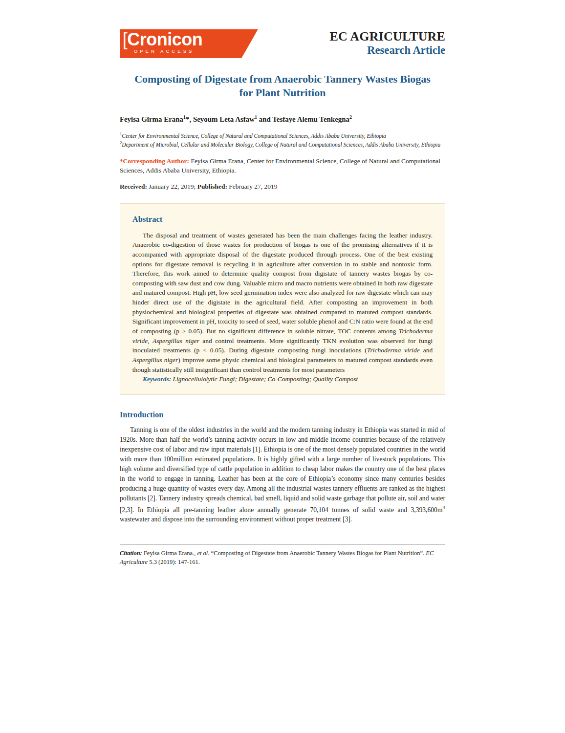[Cronicon
OPEN ACCESS
EC AGRICULTURE
Research Article
Composting of Digestate from Anaerobic Tannery Wastes Biogas
for Plant Nutrition
Feyisa Girma Erana1*, Seyoum Leta Asfaw1 and Tesfaye Alemu Tenkegna2
1Center for Environmental Science, College of Natural and Computational Sciences, Addis Ababa University, Ethiopia
2Department of Microbial, Cellular and Molecular Biology, College of Natural and Computational Sciences, Addis Ababa University, Ethiopia
*Corresponding Author: Feyisa Girma Erana, Center for Environmental Science, College of Natural and Computational Sciences, Addis Ababa University, Ethiopia.
Received: January 22, 2019; Published: February 27, 2019
Abstract
The disposal and treatment of wastes generated has been the main challenges facing the leather industry. Anaerobic co-digestion of those wastes for production of biogas is one of the promising alternatives if it is accompanied with appropriate disposal of the digestate produced through process. One of the best existing options for digestate removal is recycling it in agriculture after conversion in to stable and nontoxic form. Therefore, this work aimed to determine quality compost from digistate of tannery wastes biogas by co-composting with saw dust and cow dung. Valuable micro and macro nutrients were obtained in both raw digestate and matured compost. High pH, low seed germination index were also analyzed for raw digestate which can may hinder direct use of the digistate in the agricultural field. After composting an improvement in both physiochemical and biological properties of digestate was obtained compared to matured compost standards. Significant improvement in pH, toxicity to seed of seed, water soluble phenol and C:N ratio were found at the end of composting (p > 0.05). But no significant difference in soluble nitrate, TOC contents among Trichoderma viride, Aspergillus niger and control treatments. More significantly TKN evolution was observed for fungi inoculated treatments (p < 0.05). During digestate composting fungi inoculations (Trichoderma viride and Aspergillus niger) improve some physic chemical and biological parameters to matured compost standards even though statistically still insignificant than control treatments for most parameters
Keywords: Lignocellulolytic Fungi; Digestate; Co-Composting; Quality Compost
Introduction
Tanning is one of the oldest industries in the world and the modern tanning industry in Ethiopia was started in mid of 1920s. More than half the world’s tanning activity occurs in low and middle income countries because of the relatively inexpensive cost of labor and raw input materials [1]. Ethiopia is one of the most densely populated countries in the world with more than 100million estimated populations. It is highly gifted with a large number of livestock populations. This high volume and diversified type of cattle population in addition to cheap labor makes the country one of the best places in the world to engage in tanning. Leather has been at the core of Ethiopia’s economy since many centuries besides producing a huge quantity of wastes every day. Among all the industrial wastes tannery effluents are ranked as the highest pollutants [2]. Tannery industry spreads chemical, bad smell, liquid and solid waste garbage that pollute air, soil and water [2,3]. In Ethiopia all pre-tanning leather alone annually generate 70,104 tonnes of solid waste and 3,393,600m3 wastewater and dispose into the surrounding environment without proper treatment [3].
Citation: Feyisa Girma Erana., et al. “Composting of Digestate from Anaerobic Tannery Wastes Biogas for Plant Nutrition”. EC Agriculture 5.3 (2019): 147-161.